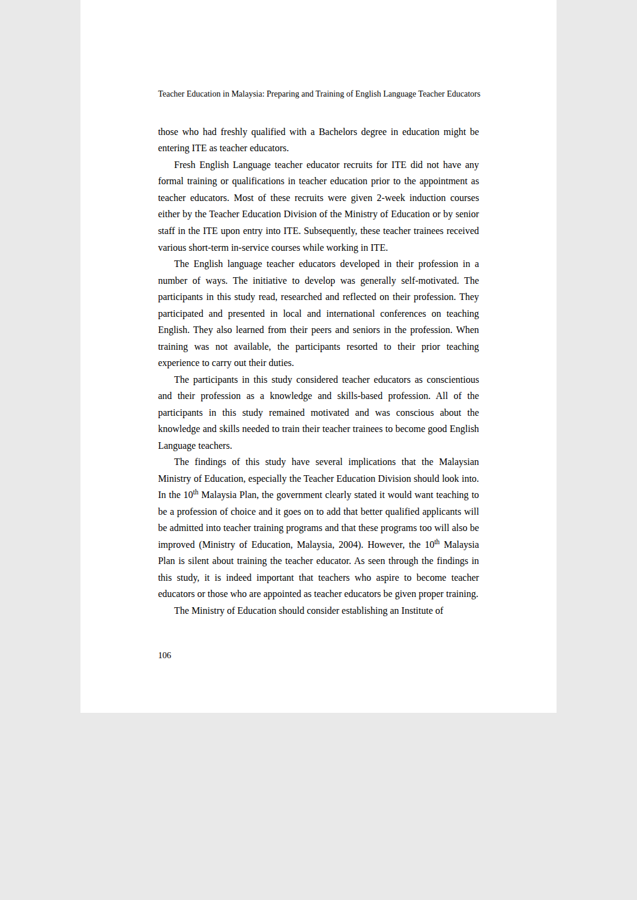Teacher Education in Malaysia: Preparing and Training of English Language Teacher Educators
those who had freshly qualified with a Bachelors degree in education might be entering ITE as teacher educators.
Fresh English Language teacher educator recruits for ITE did not have any formal training or qualifications in teacher education prior to the appointment as teacher educators. Most of these recruits were given 2-week induction courses either by the Teacher Education Division of the Ministry of Education or by senior staff in the ITE upon entry into ITE. Subsequently, these teacher trainees received various short-term in-service courses while working in ITE.
The English language teacher educators developed in their profession in a number of ways. The initiative to develop was generally self-motivated. The participants in this study read, researched and reflected on their profession. They participated and presented in local and international conferences on teaching English. They also learned from their peers and seniors in the profession. When training was not available, the participants resorted to their prior teaching experience to carry out their duties.
The participants in this study considered teacher educators as conscientious and their profession as a knowledge and skills-based profession. All of the participants in this study remained motivated and was conscious about the knowledge and skills needed to train their teacher trainees to become good English Language teachers.
The findings of this study have several implications that the Malaysian Ministry of Education, especially the Teacher Education Division should look into. In the 10th Malaysia Plan, the government clearly stated it would want teaching to be a profession of choice and it goes on to add that better qualified applicants will be admitted into teacher training programs and that these programs too will also be improved (Ministry of Education, Malaysia, 2004). However, the 10th Malaysia Plan is silent about training the teacher educator. As seen through the findings in this study, it is indeed important that teachers who aspire to become teacher educators or those who are appointed as teacher educators be given proper training.
The Ministry of Education should consider establishing an Institute of
106